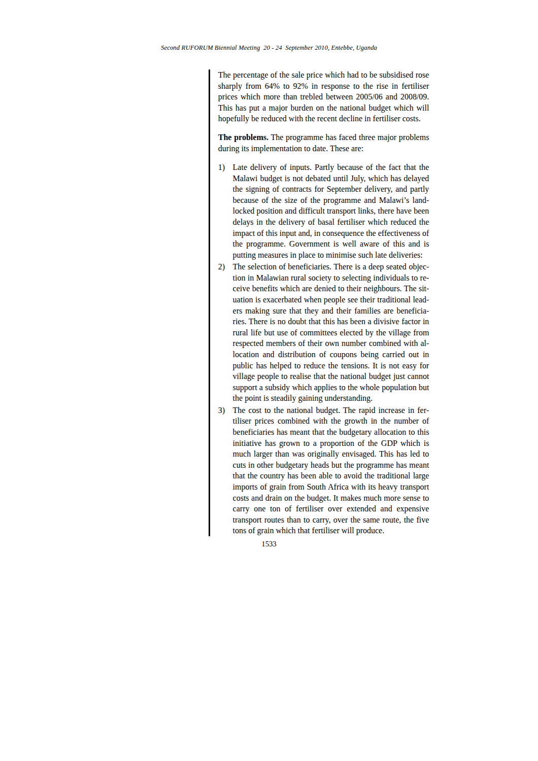Second RUFORUM Biennial Meeting 20 - 24 September 2010, Entebbe, Uganda
The percentage of the sale price which had to be subsidised rose sharply from 64% to 92% in response to the rise in fertiliser prices which more than trebled between 2005/06 and 2008/09. This has put a major burden on the national budget which will hopefully be reduced with the recent decline in fertiliser costs.
The problems. The programme has faced three major problems during its implementation to date. These are:
1) Late delivery of inputs. Partly because of the fact that the Malawi budget is not debated until July, which has delayed the signing of contracts for September delivery, and partly because of the size of the programme and Malawi’s landlocked position and difficult transport links, there have been delays in the delivery of basal fertiliser which reduced the impact of this input and, in consequence the effectiveness of the programme. Government is well aware of this and is putting measures in place to minimise such late deliveries:
2) The selection of beneficiaries. There is a deep seated objection in Malawian rural society to selecting individuals to receive benefits which are denied to their neighbours. The situation is exacerbated when people see their traditional leaders making sure that they and their families are beneficiaries. There is no doubt that this has been a divisive factor in rural life but use of committees elected by the village from respected members of their own number combined with allocation and distribution of coupons being carried out in public has helped to reduce the tensions. It is not easy for village people to realise that the national budget just cannot support a subsidy which applies to the whole population but the point is steadily gaining understanding.
3) The cost to the national budget. The rapid increase in fertiliser prices combined with the growth in the number of beneficiaries has meant that the budgetary allocation to this initiative has grown to a proportion of the GDP which is much larger than was originally envisaged. This has led to cuts in other budgetary heads but the programme has meant that the country has been able to avoid the traditional large imports of grain from South Africa with its heavy transport costs and drain on the budget. It makes much more sense to carry one ton of fertiliser over extended and expensive transport routes than to carry, over the same route, the five tons of grain which that fertiliser will produce.
1533